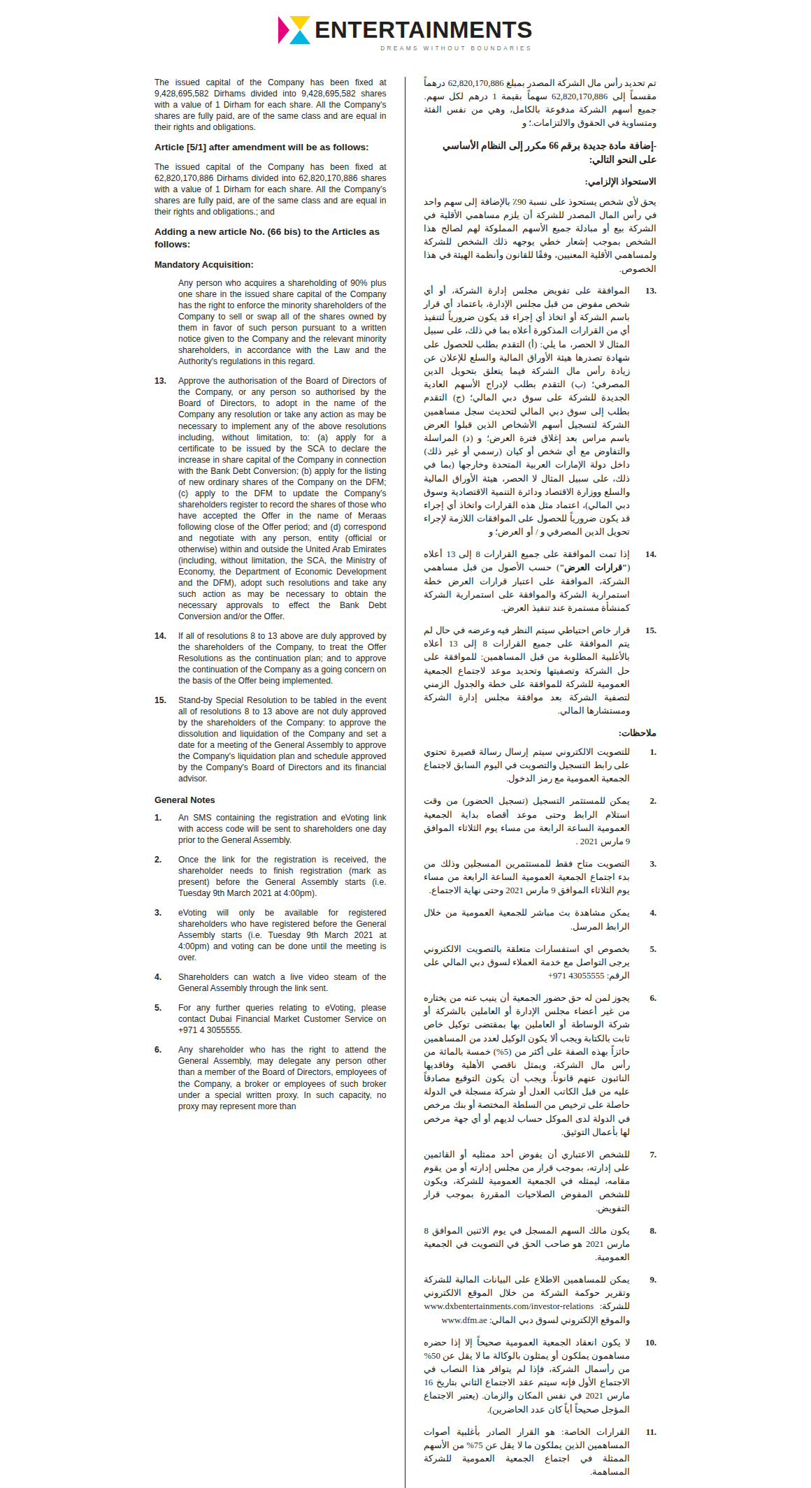ENTERTAINMENTS
Dreams Without Boundaries
The issued capital of the Company has been fixed at 9,428,695,582 Dirhams divided into 9,428,695,582 shares with a value of 1 Dirham for each share. All the Company's shares are fully paid, are of the same class and are equal in their rights and obligations.
Article [5/1] after amendment will be as follows:
The issued capital of the Company has been fixed at 62,820,170,886 Dirhams divided into 62,820,170,886 shares with a value of 1 Dirham for each share. All the Company's shares are fully paid, are of the same class and are equal in their rights and obligations.; and
Adding a new article No. (66 bis) to the Articles as follows:
Mandatory Acquisition:
Any person who acquires a shareholding of 90% plus one share in the issued share capital of the Company has the right to enforce the minority shareholders of the Company to sell or swap all of the shares owned by them in favor of such person pursuant to a written notice given to the Company and the relevant minority shareholders, in accordance with the Law and the Authority's regulations in this regard.
13. Approve the authorisation of the Board of Directors of the Company, or any person so authorised by the Board of Directors, to adopt in the name of the Company any resolution or take any action as may be necessary to implement any of the above resolutions including, without limitation, to: (a) apply for a certificate to be issued by the SCA to declare the increase in share capital of the Company in connection with the Bank Debt Conversion; (b) apply for the listing of new ordinary shares of the Company on the DFM; (c) apply to the DFM to update the Company's shareholders register to record the shares of those who have accepted the Offer in the name of Meraas following close of the Offer period; and (d) correspond and negotiate with any person, entity (official or otherwise) within and outside the United Arab Emirates (including, without limitation, the SCA, the Ministry of Economy, the Department of Economic Development and the DFM), adopt such resolutions and take any such action as may be necessary to obtain the necessary approvals to effect the Bank Debt Conversion and/or the Offer.
14. If all of resolutions 8 to 13 above are duly approved by the shareholders of the Company, to treat the Offer Resolutions as the continuation plan; and to approve the continuation of the Company as a going concern on the basis of the Offer being implemented.
15. Stand-by Special Resolution to be tabled in the event all of resolutions 8 to 13 above are not duly approved by the shareholders of the Company: to approve the dissolution and liquidation of the Company and set a date for a meeting of the General Assembly to approve the Company's liquidation plan and schedule approved by the Company's Board of Directors and its financial advisor.
General Notes
1. An SMS containing the registration and eVoting link with access code will be sent to shareholders one day prior to the General Assembly.
2. Once the link for the registration is received, the shareholder needs to finish registration (mark as present) before the General Assembly starts (i.e. Tuesday 9th March 2021 at 4:00pm).
3. eVoting will only be available for registered shareholders who have registered before the General Assembly starts (i.e. Tuesday 9th March 2021 at 4:00pm) and voting can be done until the meeting is over.
4. Shareholders can watch a live video steam of the General Assembly through the link sent.
5. For any further queries relating to eVoting, please contact Dubai Financial Market Customer Service on +971 4 3055555.
6. Any shareholder who has the right to attend the General Assembly, may delegate any person other than a member of the Board of Directors, employees of the Company, a broker or employees of such broker under a special written proxy. In such capacity, no proxy may represent more than
تم تحديد رأس مال الشركة المصدر بمبلغ 62,820,170,886 درهماً مقسماً إلى 62,820,170,886 سهماً بقيمة 1 درهم لكل سهم. جميع أسهم الشركة مدفوعة بالكامل، وهي من نفس الفئة ومتساوية في الحقوق والالتزامات.؛ و
-إضافة مادة جديدة برقم 66 مكرر إلى النظام الأساسي على النحو التالي:
الاستحواذ الإلزامي:
يحق لأي شخص يستحوذ على نسبة 90٪ بالإضافة إلى سهم واحد في رأس المال المصدر للشركة أن يلزم مساهمي الأقلية في الشركة بيع أو مبادلة جميع الأسهم المملوكة لهم لصالح هذا الشخص بموجب إشعار خطي يوجهه ذلك الشخص للشركة ولمساهمي الأقلية المعنيين، وفقًا للقانون وأنظمة الهيئة في هذا الخصوص.
13. الموافقة على تفويض مجلس إدارة الشركة، أو أي شخص مفوض من قبل مجلس الإدارة، باعتماد أي قرار باسم الشركة أو اتخاذ أي إجراء قد يكون ضرورياً لتنفيذ أي من القرارات المذكورة أعلاه بما في ذلك، على سبيل المثال لا الحصر، ما يلي: (أ) التقدم بطلب للحصول على شهادة تصدرها هيئة الأوراق المالية والسلع للإعلان عن زيادة رأس مال الشركة فيما يتعلق بتحويل الدين المصرفي؛ (ب) التقدم بطلب لإدراج الأسهم العادية الجديدة للشركة على سوق دبي المالي؛ (ج) التقدم بطلب إلى سوق دبي المالي لتحديث سجل مساهمين الشركة لتسجيل أسهم الأشخاص الذين قبلوا العرض باسم مراس بعد إغلاق فترة العرض؛ و (د) المراسلة والتفاوض مع أي شخص أو كيان (رسمي أو غير ذلك) داخل دولة الإمارات العربية المتحدة وخارجها (بما في ذلك، على سبيل المثال لا الحصر، هيئة الأوراق المالية والسلع ووزارة الاقتصاد ودائرة التنمية الاقتصادية وسوق دبي المالي)، اعتماد مثل هذه القرارات واتخاذ أي إجراء قد يكون ضرورياً للحصول على الموافقات اللازمة لإجراء تحويل الدين المصرفي و / أو العرض؛ و
14. إذا تمت الموافقة على جميع القرارات 8 إلى 13 أعلاه ("قرارات العرض") حسب الأصول من قبل مساهمي الشركة، الموافقة على اعتبار قرارات العرض خطة استمرارية الشركة والموافقة على استمرارية الشركة كمنشأة مستمرة عند تنفيذ العرض.
15. قرار خاص احتياطي سيتم النظر فيه وعرضه في حال لم يتم الموافقة على جميع القرارات 8 إلى 13 أعلاه بالأغلبية المطلوبة من قبل المساهمين: للموافقة على حل الشركة وتصفيتها وتحديد موعد لاجتماع الجمعية العمومية للشركة للموافقة على خطة والجدول الزمني لتصفية الشركة بعد موافقة مجلس إدارة الشركة ومستشارها المالي.
ملاحظات:
1. للتصويت الالكتروني سيتم إرسال رسالة قصيرة تحتوي على رابط التسجيل والتصويت في اليوم السابق لاجتماع الجمعية العمومية مع رمز الدخول.
2. يمكن للمستثمر التسجيل (تسجيل الحضور) من وقت استلام الرابط وحتى موعد أقصاه بداية الجمعية العمومية الساعة الرابعة من مساء يوم الثلاثاء الموافق 9 مارس 2021 .
3. التصويت متاح فقط للمستثمرين المسجلين وذلك من بدء اجتماع الجمعية العمومية الساعة الرابعة من مساء يوم الثلاثاء الموافق 9 مارس 2021 وحتى نهاية الاجتماع.
4. يمكن مشاهدة بث مباشر للجمعية العمومية من خلال الرابط المرسل.
5. بخصوص اي استفسارات متعلقة بالتصويت الالكتروني يرجى التواصل مع خدمة العملاء لسوق دبي المالي على الرقم: 43055555 971+
6. يجوز لمن له حق حضور الجمعية أن ينيب عنه من يختاره من غير أعضاء مجلس الإدارة أو العاملين بالشركة أو شركة الوساطة أو العاملين بها بمقتضى توكيل خاص ثابت بالكتابة ويجب ألا يكون الوكيل لعدد من المساهمين حائزاً بهذه الصفة على أكثر من (5%) خمسة بالمائة من رأس مال الشركة، ويمثل ناقصي الأهلية وفاقديها النائبون عنهم قانوناً. ويجب أن يكون التوقيع مصادقاً عليه من قبل الكاتب العدل أو شركة مسجلة في الدولة حاصلة على ترخيص من السلطة المختصة أو بنك مرخص في الدولة لدى الموكل حساب لديهم أو أي جهة مرخص لها بأعمال التوثيق.
7. للشخص الاعتباري أن يفوض أحد ممثليه أو القائمين على إدارته، بموجب قرار من مجلس إدارته أو من يقوم مقامه، ليمثله في الجمعية العمومية للشركة، ويكون للشخص المفوض الصلاحيات المقررة بموجب قرار التفويض.
8. يكون مالك السهم المسجل في يوم الاثنين الموافق 8 مارس 2021 هو صاحب الحق في التصويت في الجمعية العمومية.
9. يمكن للمساهمين الاطلاع على البيانات المالية للشركة وتقرير حوكمة الشركة من خلال الموقع الالكتروني للشركة: www.dxbentertainments.com/investor-relations والموقع الإلكتروني لسوق دبي المالي: www.dfm.ae
10. لا يكون انعقاد الجمعية العمومية صحيحاً إلا إذا حضره مساهمون يملكون أو يمثلون بالوكالة ما لا يقل عن 50% من رأسمال الشركة، فإذا لم يتوافر هذا النصاب في الاجتماع الأول فإنه سيتم عقد الاجتماع الثاني بتاريخ 16 مارس 2021 في نفس المكان والزمان. (يعتبر الاجتماع المؤجل صحيحاً أياً كان عدد الحاضرين).
11. القرارات الخاصة: هو القرار الصادر بأغلبية أصوات المساهمين الذين يملكون ما لا يقل عن 75% من الأسهم الممثلة في اجتماع الجمعية العمومية للشركة المساهمة.